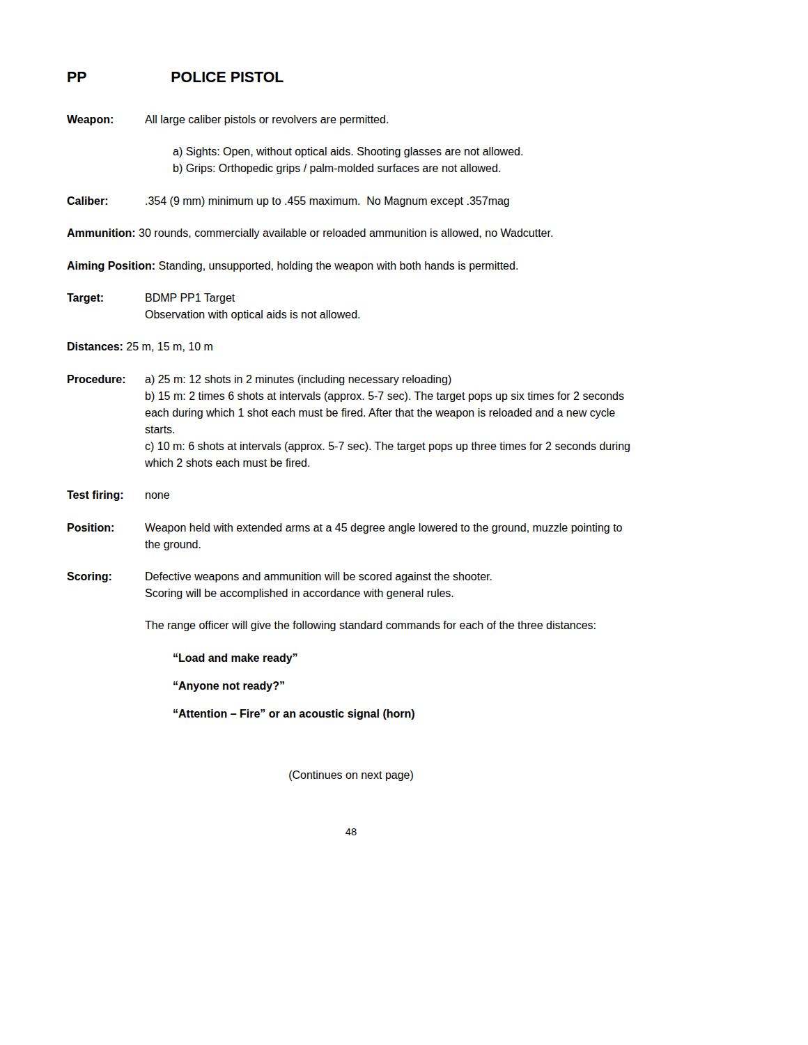PPPOLICE PISTOL
Weapon:
All large caliber pistols or revolvers are permitted.
a) Sights: Open, without optical aids. Shooting glasses are not allowed.
b) Grips: Orthopedic grips / palm-molded surfaces are not allowed.
Caliber:
.354 (9 mm) minimum up to .455 maximum. No Magnum except .357mag
Ammunition: 30 rounds, commercially available or reloaded ammunition is allowed, no Wadcutter.
Aiming Position: Standing, unsupported, holding the weapon with both hands is permitted.
Target:
BDMP PP1 Target
Observation with optical aids is not allowed.
Distances: 25 m, 15 m, 10 m
Procedure:
a) 25 m: 12 shots in 2 minutes (including necessary reloading)
b) 15 m: 2 times 6 shots at intervals (approx. 5-7 sec). The target pops up six times for 2 seconds each during which 1 shot each must be fired. After that the weapon is reloaded and a new cycle starts.
c) 10 m: 6 shots at intervals (approx. 5-7 sec). The target pops up three times for 2 seconds during which 2 shots each must be fired.
Test firing:
none
Position:
Weapon held with extended arms at a 45 degree angle lowered to the ground, muzzle pointing to the ground.
Scoring:
Defective weapons and ammunition will be scored against the shooter.
Scoring will be accomplished in accordance with general rules.
The range officer will give the following standard commands for each of the three distances:
“Load and make ready”
“Anyone not ready?”
“Attention – Fire” or an acoustic signal (horn)
(Continues on next page)
48